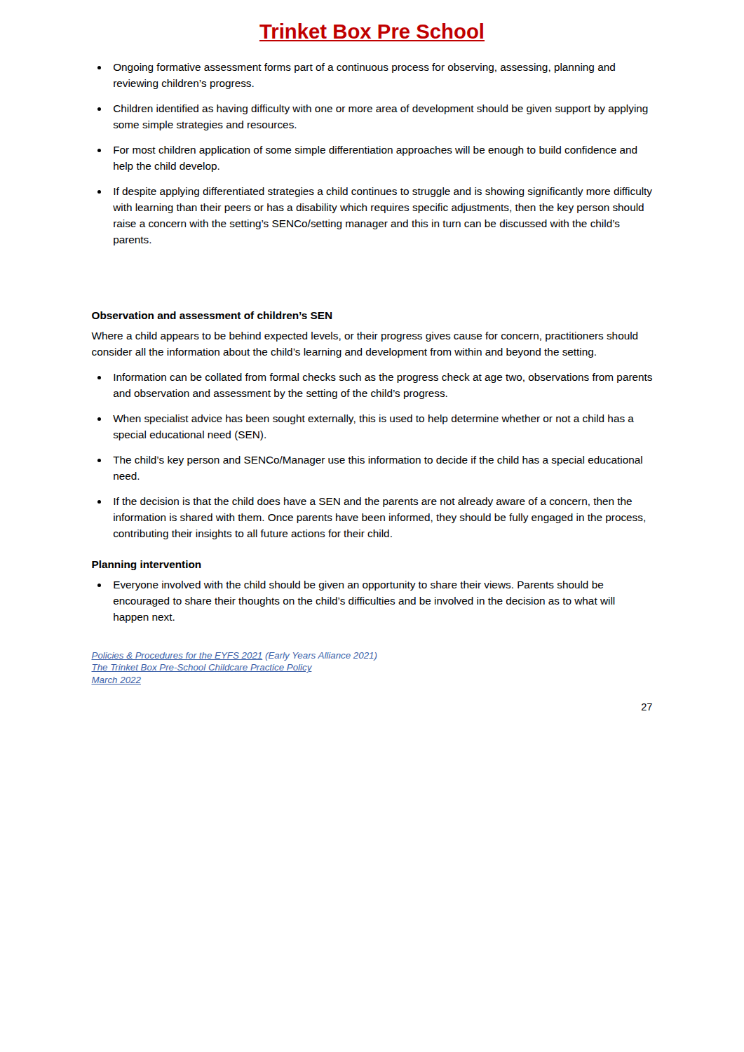Trinket Box Pre School
Ongoing formative assessment forms part of a continuous process for observing, assessing, planning and reviewing children’s progress.
Children identified as having difficulty with one or more area of development should be given support by applying some simple strategies and resources.
For most children application of some simple differentiation approaches will be enough to build confidence and help the child develop.
If despite applying differentiated strategies a child continues to struggle and is showing significantly more difficulty with learning than their peers or has a disability which requires specific adjustments, then the key person should raise a concern with the setting’s SENCo/setting manager and this in turn can be discussed with the child’s parents.
Observation and assessment of children’s SEN
Where a child appears to be behind expected levels, or their progress gives cause for concern, practitioners should consider all the information about the child’s learning and development from within and beyond the setting.
Information can be collated from formal checks such as the progress check at age two, observations from parents and observation and assessment by the setting of the child’s progress.
When specialist advice has been sought externally, this is used to help determine whether or not a child has a special educational need (SEN).
The child’s key person and SENCo/Manager use this information to decide if the child has a special educational need.
If the decision is that the child does have a SEN and the parents are not already aware of a concern, then the information is shared with them. Once parents have been informed, they should be fully engaged in the process, contributing their insights to all future actions for their child.
Planning intervention
Everyone involved with the child should be given an opportunity to share their views. Parents should be encouraged to share their thoughts on the child’s difficulties and be involved in the decision as to what will happen next.
Policies & Procedures for the EYFS 2021 (Early Years Alliance 2021)
The Trinket Box Pre-School Childcare Practice Policy
March 2022
27